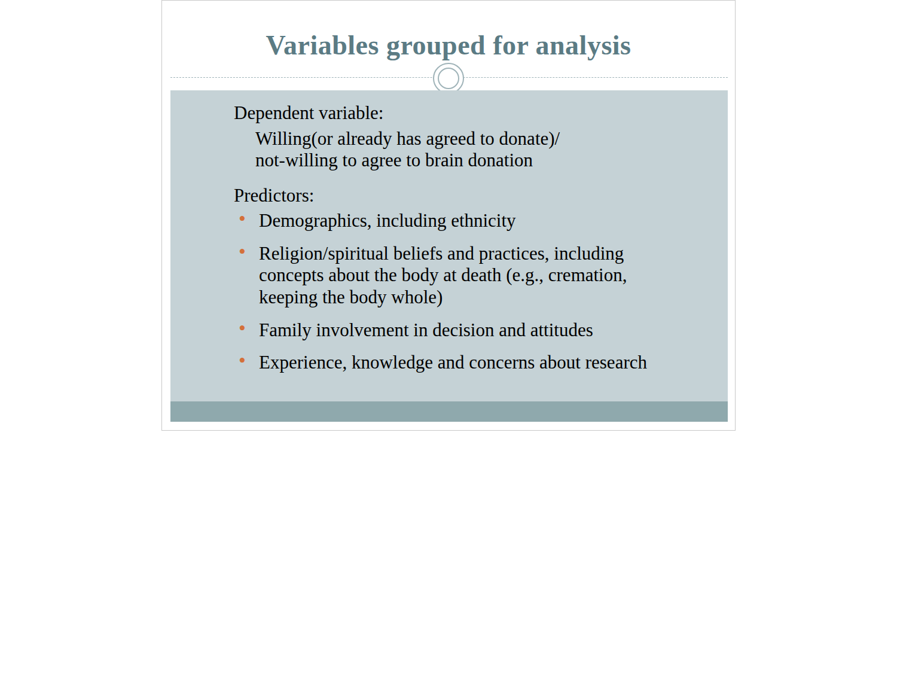Variables grouped for analysis
Dependent variable:
Willing(or already has agreed to donate)/
not-willing to agree to brain donation
Predictors:
Demographics, including ethnicity
Religion/spiritual beliefs and practices, including concepts about the body at death (e.g., cremation, keeping the body whole)
Family involvement in decision and attitudes
Experience, knowledge and concerns about research